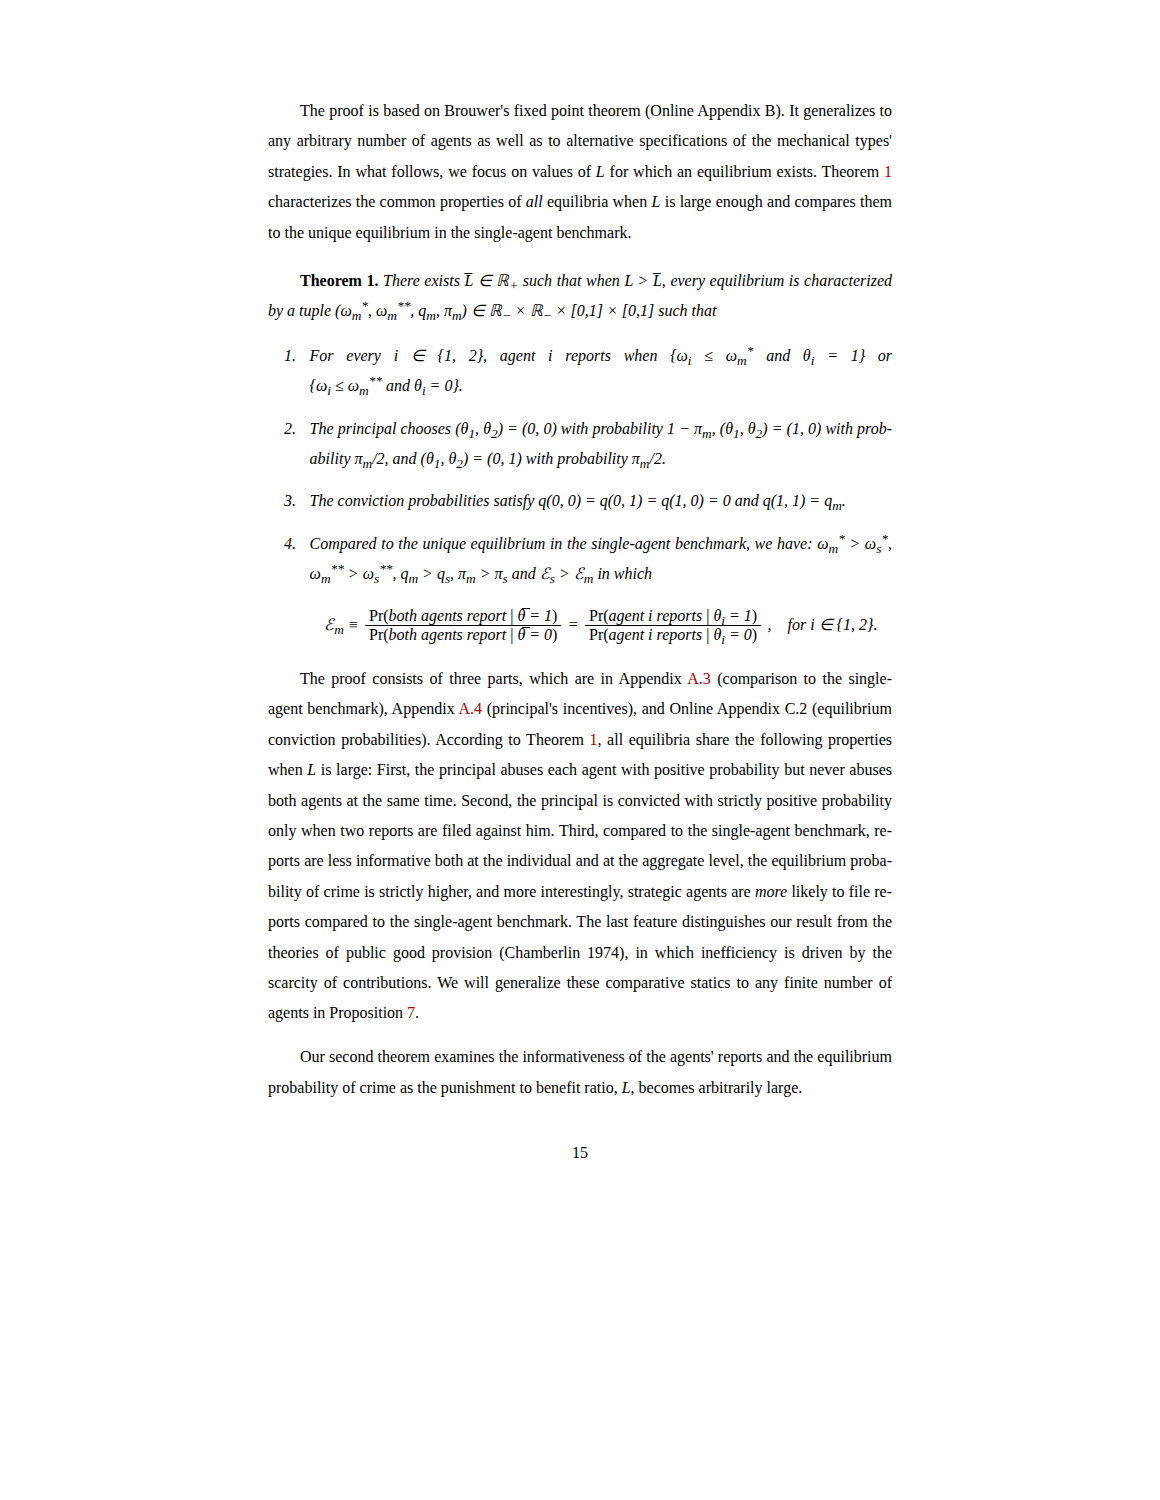The proof is based on Brouwer's fixed point theorem (Online Appendix B). It generalizes to any arbitrary number of agents as well as to alternative specifications of the mechanical types' strategies. In what follows, we focus on values of L for which an equilibrium exists. Theorem 1 characterizes the common properties of all equilibria when L is large enough and compares them to the unique equilibrium in the single-agent benchmark.
Theorem 1. There exists L̅ ∈ ℝ+ such that when L > L̅, every equilibrium is characterized by a tuple (ωm*, ωm**, qm, πm) ∈ ℝ− × ℝ− × [0,1] × [0,1] such that
For every i ∈ {1, 2}, agent i reports when {ωi ≤ ωm* and θi = 1} or {ωi ≤ ωm** and θi = 0}.
The principal chooses (θ1, θ2) = (0, 0) with probability 1 − πm, (θ1, θ2) = (1, 0) with probability πm/2, and (θ1, θ2) = (0, 1) with probability πm/2.
The conviction probabilities satisfy q(0, 0) = q(0, 1) = q(1, 0) = 0 and q(1, 1) = qm.
Compared to the unique equilibrium in the single-agent benchmark, we have: ωm* > ωs*, ωm** > ωs**, qm > qs, πm > πs and ℰs > ℰm in which
ℰm ≡ Pr(both agents report | θ̅ = 1) Pr(both agents report | θ̅ = 0) = Pr(agent i reports | θi = 1) Pr(agent i reports | θi = 0) , for i ∈ {1, 2}.
The proof consists of three parts, which are in Appendix A.3 (comparison to the single-agent benchmark), Appendix A.4 (principal's incentives), and Online Appendix C.2 (equilibrium conviction probabilities). According to Theorem 1, all equilibria share the following properties when L is large: First, the principal abuses each agent with positive probability but never abuses both agents at the same time. Second, the principal is convicted with strictly positive probability only when two reports are filed against him. Third, compared to the single-agent benchmark, reports are less informative both at the individual and at the aggregate level, the equilibrium probability of crime is strictly higher, and more interestingly, strategic agents are more likely to file reports compared to the single-agent benchmark. The last feature distinguishes our result from the theories of public good provision (Chamberlin 1974), in which inefficiency is driven by the scarcity of contributions. We will generalize these comparative statics to any finite number of agents in Proposition 7.
Our second theorem examines the informativeness of the agents' reports and the equilibrium probability of crime as the punishment to benefit ratio, L, becomes arbitrarily large.
15